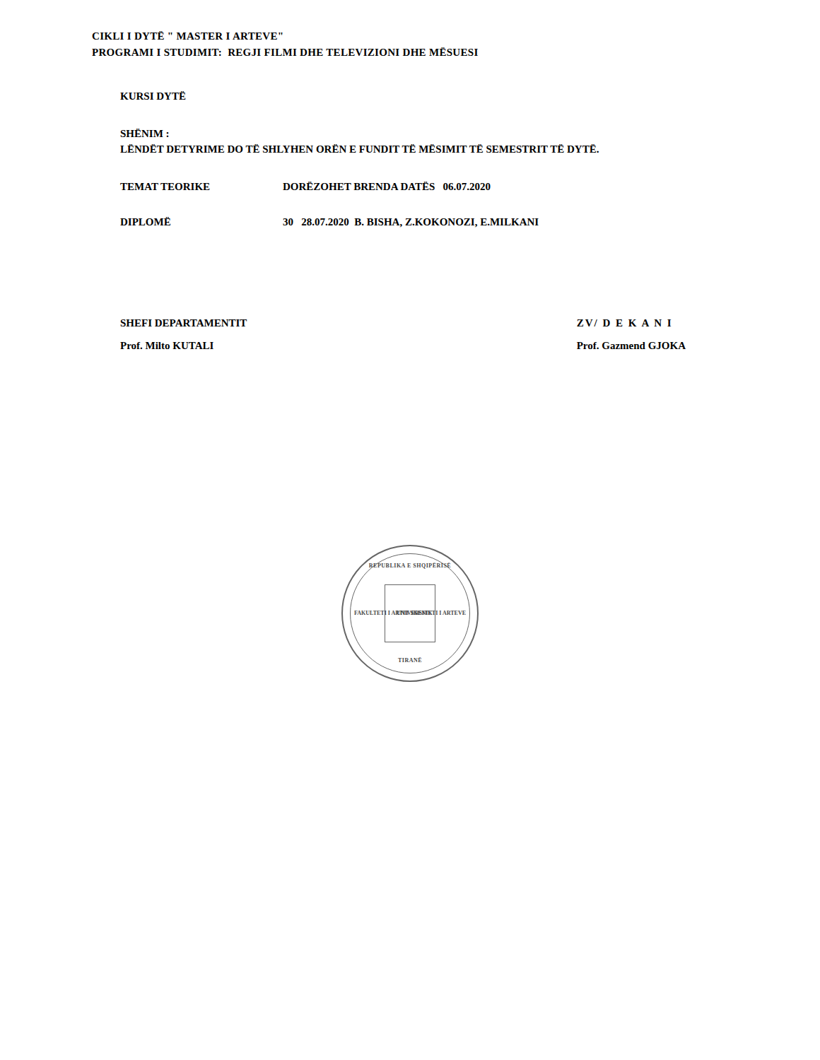CIKLI I DYTË " MASTER I ARTEVE"
PROGRAMI I STUDIMIT: REGJI FILMI DHE TELEVIZIONI DHE MËSUESI
KURSI DYTË
SHËNIM :
LËNDËT DETYRIME DO TË SHLYHEN ORËN E FUNDIT TË MËSIMIT TË SEMESTRIT TË DYTË.
TEMAT TEORIKE
DORËZOHET BRENDA DATËS 06.07.2020
DIPLOMË
30 28.07.2020 B. BISHA, Z.KOKONOZI, E.MILKANI
SHEFI DEPARTAMENTIT
Prof. Milto KUTALI
ZV/ D E K A N I
Prof. Gazmend GJOKA
REPUBLIKA E SHQIPËRISË
FAKULTETI I ARTIT SKENIK
UNIVERSITETI I ARTEVE
TIRANË